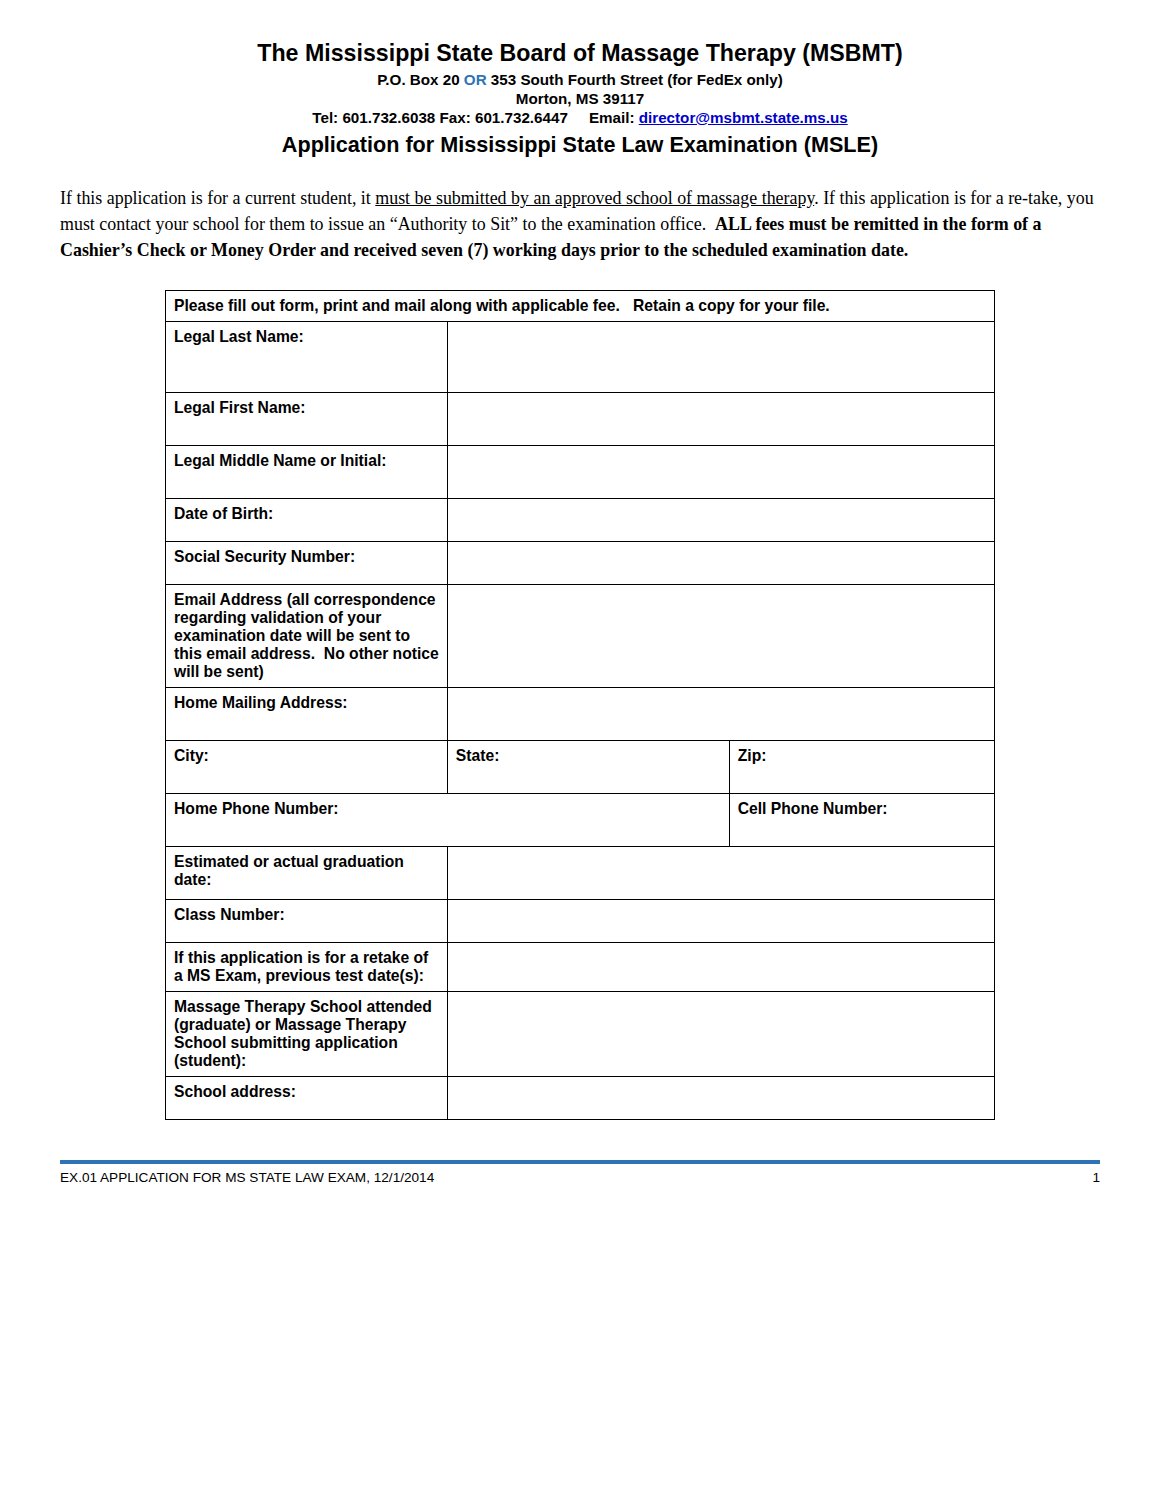The Mississippi State Board of Massage Therapy (MSBMT)
P.O. Box 20 OR 353 South Fourth Street (for FedEx only)
Morton, MS 39117
Tel: 601.732.6038 Fax: 601.732.6447 Email: director@msbmt.state.ms.us
Application for Mississippi State Law Examination (MSLE)
If this application is for a current student, it must be submitted by an approved school of massage therapy. If this application is for a re-take, you must contact your school for them to issue an “Authority to Sit” to the examination office. ALL fees must be remitted in the form of a Cashier’s Check or Money Order and received seven (7) working days prior to the scheduled examination date.
| Please fill out form, print and mail along with applicable fee. Retain a copy for your file. |
| Legal Last Name: | |
| Legal First Name: | |
| Legal Middle Name or Initial: | |
| Date of Birth: | |
| Social Security Number: | |
| Email Address (all correspondence regarding validation of your examination date will be sent to this email address. No other notice will be sent) | |
| Home Mailing Address: | |
| City: | State: | Zip: |
| Home Phone Number: | Cell Phone Number: |
| Estimated or actual graduation date: | |
| Class Number: | |
| If this application is for a retake of a MS Exam, previous test date(s): | |
| Massage Therapy School attended (graduate) or Massage Therapy School submitting application (student): | |
| School address: | |
EX.01 APPLICATION FOR MS STATE LAW EXAM, 12/1/2014 1